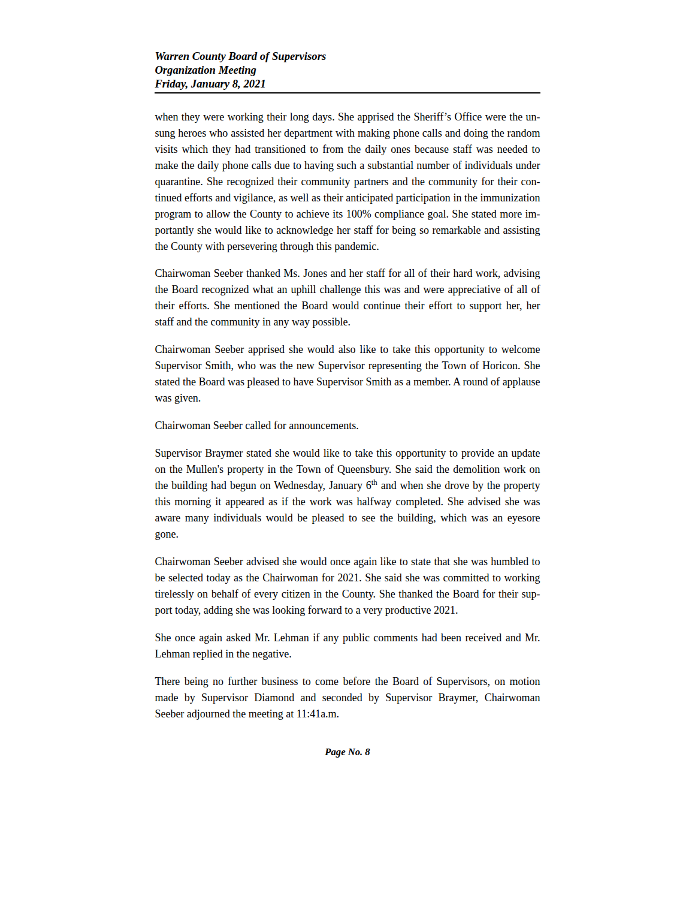Warren County Board of Supervisors
Organization Meeting
Friday, January 8, 2021
when they were working their long days. She apprised the Sheriff’s Office were the unsung heroes who assisted her department with making phone calls and doing the random visits which they had transitioned to from the daily ones because staff was needed to make the daily phone calls due to having such a substantial number of individuals under quarantine. She recognized their community partners and the community for their continued efforts and vigilance, as well as their anticipated participation in the immunization program to allow the County to achieve its 100% compliance goal. She stated more importantly she would like to acknowledge her staff for being so remarkable and assisting the County with persevering through this pandemic.
Chairwoman Seeber thanked Ms. Jones and her staff for all of their hard work, advising the Board recognized what an uphill challenge this was and were appreciative of all of their efforts. She mentioned the Board would continue their effort to support her, her staff and the community in any way possible.
Chairwoman Seeber apprised she would also like to take this opportunity to welcome Supervisor Smith, who was the new Supervisor representing the Town of Horicon. She stated the Board was pleased to have Supervisor Smith as a member. A round of applause was given.
Chairwoman Seeber called for announcements.
Supervisor Braymer stated she would like to take this opportunity to provide an update on the Mullen's property in the Town of Queensbury. She said the demolition work on the building had begun on Wednesday, January 6th and when she drove by the property this morning it appeared as if the work was halfway completed. She advised she was aware many individuals would be pleased to see the building, which was an eyesore gone.
Chairwoman Seeber advised she would once again like to state that she was humbled to be selected today as the Chairwoman for 2021. She said she was committed to working tirelessly on behalf of every citizen in the County. She thanked the Board for their support today, adding she was looking forward to a very productive 2021.
She once again asked Mr. Lehman if any public comments had been received and Mr. Lehman replied in the negative.
There being no further business to come before the Board of Supervisors, on motion made by Supervisor Diamond and seconded by Supervisor Braymer, Chairwoman Seeber adjourned the meeting at 11:41a.m.
Page No. 8